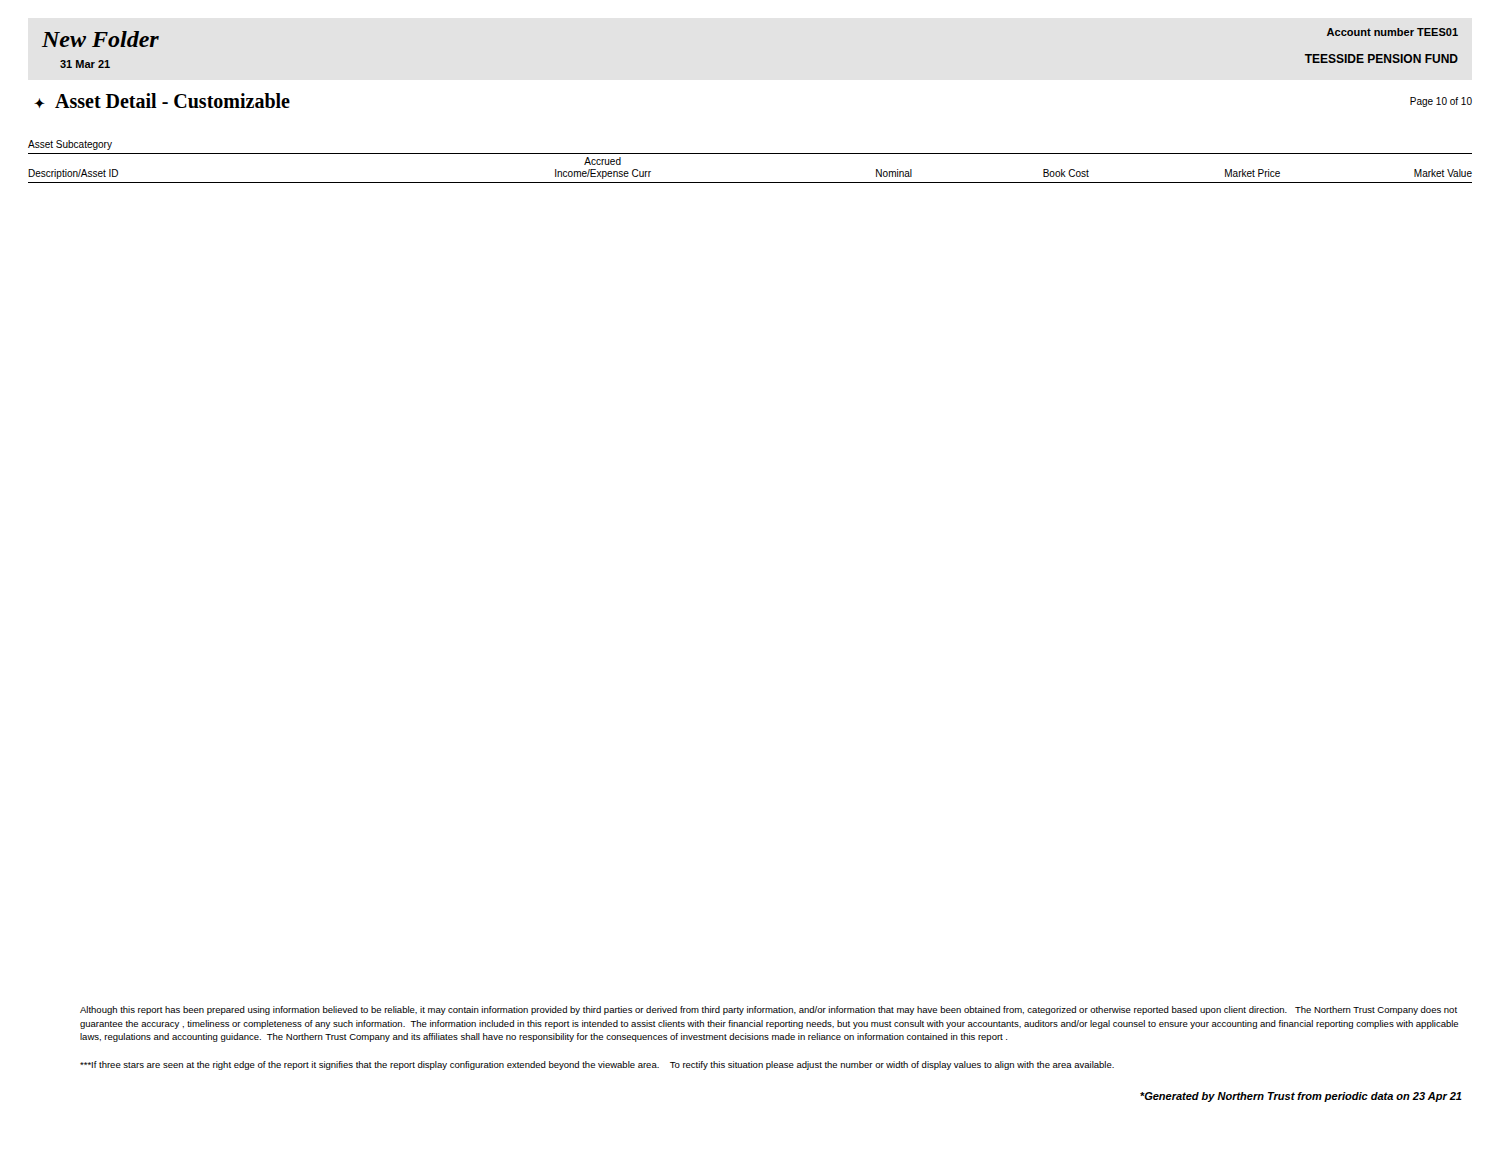New Folder
31 Mar 21
Account number TEES01
TEESSIDE PENSION FUND
✦Asset Detail - Customizable
Page 10 of 10
Asset Subcategory
| | Accrued | | | | |
| Description/Asset ID | Income/Expense Curr | Nominal | Book Cost | Market Price | Market Value |
Although this report has been prepared using information believed to be reliable, it may contain information provided by third parties or derived from third party information, and/or information that may have been obtained from, categorized or otherwise reported based upon client direction. The Northern Trust Company does not guarantee the accuracy , timeliness or completeness of any such information. The information included in this report is intended to assist clients with their financial reporting needs, but you must consult with your accountants, auditors and/or legal counsel to ensure your accounting and financial reporting complies with applicable laws, regulations and accounting guidance. The Northern Trust Company and its affiliates shall have no responsibility for the consequences of investment decisions made in reliance on information contained in this report .
***If three stars are seen at the right edge of the report it signifies that the report display configuration extended beyond the viewable area. To rectify this situation please adjust the number or width of display values to align with the area available.
*Generated by Northern Trust from periodic data on 23 Apr 21